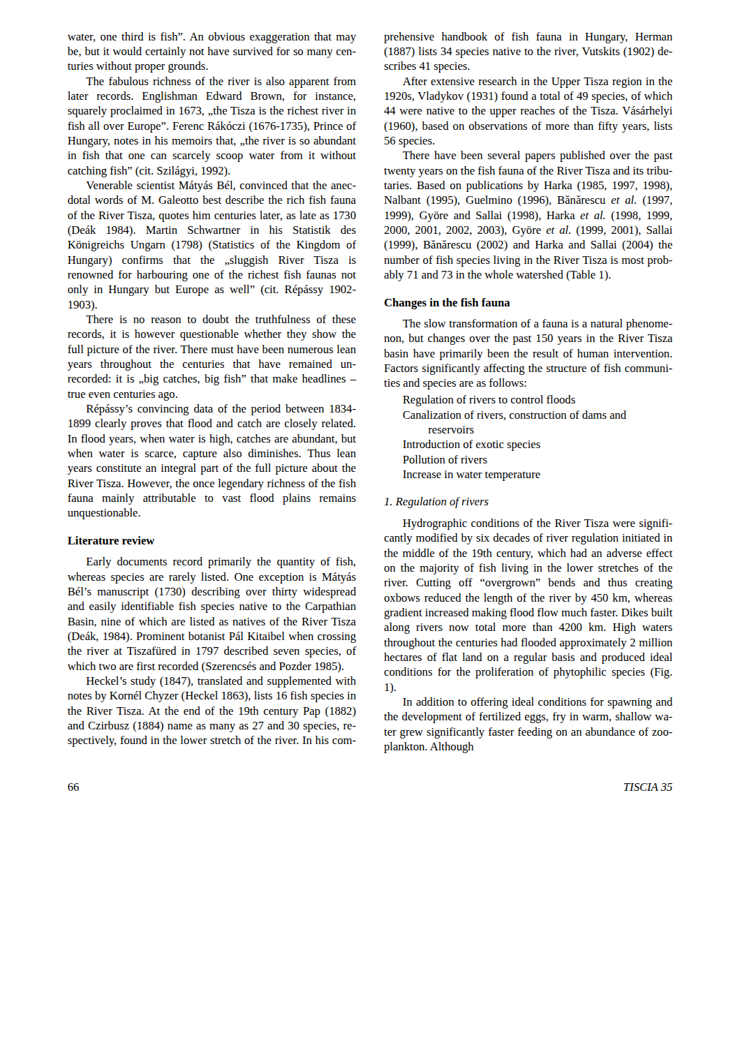water, one third is fish”. An obvious exaggeration that may be, but it would certainly not have survived for so many centuries without proper grounds.
The fabulous richness of the river is also apparent from later records. Englishman Edward Brown, for instance, squarely proclaimed in 1673, „the Tisza is the richest river in fish all over Europe”. Ferenc Rákóczi (1676-1735), Prince of Hungary, notes in his memoirs that, „the river is so abundant in fish that one can scarcely scoop water from it without catching fish” (cit. Szilágyi, 1992).
Venerable scientist Mátyás Bél, convinced that the anecdotal words of M. Galeotto best describe the rich fish fauna of the River Tisza, quotes him centuries later, as late as 1730 (Deák 1984). Martin Schwartner in his Statistik des Königreichs Ungarn (1798) (Statistics of the Kingdom of Hungary) confirms that the „sluggish River Tisza is renowned for harbouring one of the richest fish faunas not only in Hungary but Europe as well” (cit. Répássy 1902-1903).
There is no reason to doubt the truthfulness of these records, it is however questionable whether they show the full picture of the river. There must have been numerous lean years throughout the centuries that have remained unrecorded: it is „big catches, big fish” that make headlines – true even centuries ago.
Répássy’s convincing data of the period between 1834-1899 clearly proves that flood and catch are closely related. In flood years, when water is high, catches are abundant, but when water is scarce, capture also diminishes. Thus lean years constitute an integral part of the full picture about the River Tisza. However, the once legendary richness of the fish fauna mainly attributable to vast flood plains remains unquestionable.
Literature review
Early documents record primarily the quantity of fish, whereas species are rarely listed. One exception is Mátyás Bél’s manuscript (1730) describing over thirty widespread and easily identifiable fish species native to the Carpathian Basin, nine of which are listed as natives of the River Tisza (Deák, 1984). Prominent botanist Pál Kitaibel when crossing the river at Tiszafüred in 1797 described seven species, of which two are first recorded (Szerencsés and Pozder 1985).
Heckel’s study (1847), translated and supplemented with notes by Kornél Chyzer (Heckel 1863), lists 16 fish species in the River Tisza. At the end of the 19th century Pap (1882) and Czirbusz (1884) name as many as 27 and 30 species, respectively, found in the lower stretch of the river. In his comprehensive handbook of fish fauna in Hungary, Herman (1887) lists 34 species native to the river, Vutskits (1902) describes 41 species.
After extensive research in the Upper Tisza region in the 1920s, Vladykov (1931) found a total of 49 species, of which 44 were native to the upper reaches of the Tisza. Vásárhelyi (1960), based on observations of more than fifty years, lists 56 species.
There have been several papers published over the past twenty years on the fish fauna of the River Tisza and its tributaries. Based on publications by Harka (1985, 1997, 1998), Nalbant (1995), Guelmino (1996), Bănărescu et al. (1997, 1999), Györe and Sallai (1998), Harka et al. (1998, 1999, 2000, 2001, 2002, 2003), Györe et al. (1999, 2001), Sallai (1999), Bănărescu (2002) and Harka and Sallai (2004) the number of fish species living in the River Tisza is most probably 71 and 73 in the whole watershed (Table 1).
Changes in the fish fauna
The slow transformation of a fauna is a natural phenomenon, but changes over the past 150 years in the River Tisza basin have primarily been the result of human intervention. Factors significantly affecting the structure of fish communities and species are as follows:
Regulation of rivers to control floods
Canalization of rivers, construction of dams and reservoirs
Introduction of exotic species
Pollution of rivers
Increase in water temperature
1. Regulation of rivers
Hydrographic conditions of the River Tisza were significantly modified by six decades of river regulation initiated in the middle of the 19th century, which had an adverse effect on the majority of fish living in the lower stretches of the river. Cutting off “overgrown” bends and thus creating oxbows reduced the length of the river by 450 km, whereas gradient increased making flood flow much faster. Dikes built along rivers now total more than 4200 km. High waters throughout the centuries had flooded approximately 2 million hectares of flat land on a regular basis and produced ideal conditions for the proliferation of phytophilic species (Fig. 1).
In addition to offering ideal conditions for spawning and the development of fertilized eggs, fry in warm, shallow water grew significantly faster feeding on an abundance of zooplankton. Although
66 TISCIA 35